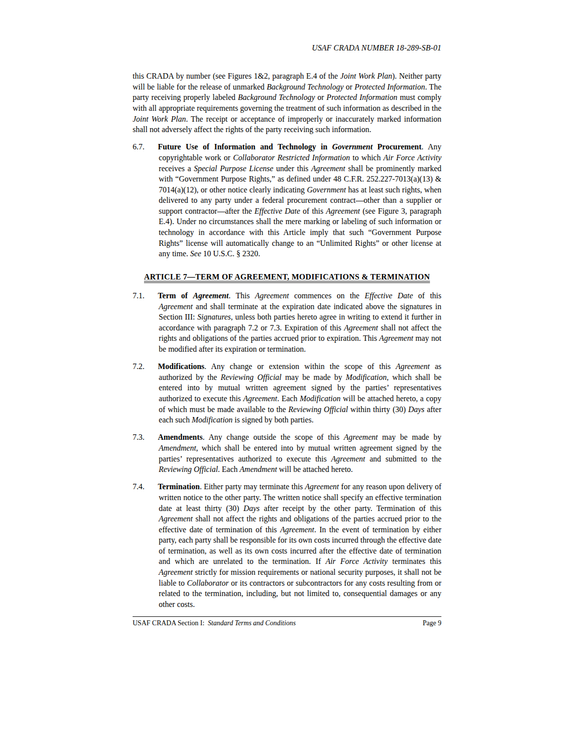USAF CRADA NUMBER 18-289-SB-01
this CRADA by number (see Figures 1&2, paragraph E.4 of the Joint Work Plan). Neither party will be liable for the release of unmarked Background Technology or Protected Information. The party receiving properly labeled Background Technology or Protected Information must comply with all appropriate requirements governing the treatment of such information as described in the Joint Work Plan. The receipt or acceptance of improperly or inaccurately marked information shall not adversely affect the rights of the party receiving such information.
6.7. Future Use of Information and Technology in Government Procurement. Any copyrightable work or Collaborator Restricted Information to which Air Force Activity receives a Special Purpose License under this Agreement shall be prominently marked with “Government Purpose Rights,” as defined under 48 C.F.R. 252.227-7013(a)(13) & 7014(a)(12), or other notice clearly indicating Government has at least such rights, when delivered to any party under a federal procurement contract—other than a supplier or support contractor—after the Effective Date of this Agreement (see Figure 3, paragraph E.4). Under no circumstances shall the mere marking or labeling of such information or technology in accordance with this Article imply that such “Government Purpose Rights” license will automatically change to an “Unlimited Rights” or other license at any time. See 10 U.S.C. § 2320.
ARTICLE 7—TERM OF AGREEMENT, MODIFICATIONS & TERMINATION
7.1. Term of Agreement. This Agreement commences on the Effective Date of this Agreement and shall terminate at the expiration date indicated above the signatures in Section III: Signatures, unless both parties hereto agree in writing to extend it further in accordance with paragraph 7.2 or 7.3. Expiration of this Agreement shall not affect the rights and obligations of the parties accrued prior to expiration. This Agreement may not be modified after its expiration or termination.
7.2. Modifications. Any change or extension within the scope of this Agreement as authorized by the Reviewing Official may be made by Modification, which shall be entered into by mutual written agreement signed by the parties’ representatives authorized to execute this Agreement. Each Modification will be attached hereto, a copy of which must be made available to the Reviewing Official within thirty (30) Days after each such Modification is signed by both parties.
7.3. Amendments. Any change outside the scope of this Agreement may be made by Amendment, which shall be entered into by mutual written agreement signed by the parties’ representatives authorized to execute this Agreement and submitted to the Reviewing Official. Each Amendment will be attached hereto.
7.4. Termination. Either party may terminate this Agreement for any reason upon delivery of written notice to the other party. The written notice shall specify an effective termination date at least thirty (30) Days after receipt by the other party. Termination of this Agreement shall not affect the rights and obligations of the parties accrued prior to the effective date of termination of this Agreement. In the event of termination by either party, each party shall be responsible for its own costs incurred through the effective date of termination, as well as its own costs incurred after the effective date of termination and which are unrelated to the termination. If Air Force Activity terminates this Agreement strictly for mission requirements or national security purposes, it shall not be liable to Collaborator or its contractors or subcontractors for any costs resulting from or related to the termination, including, but not limited to, consequential damages or any other costs.
USAF CRADA Section I: Standard Terms and Conditions
Page 9